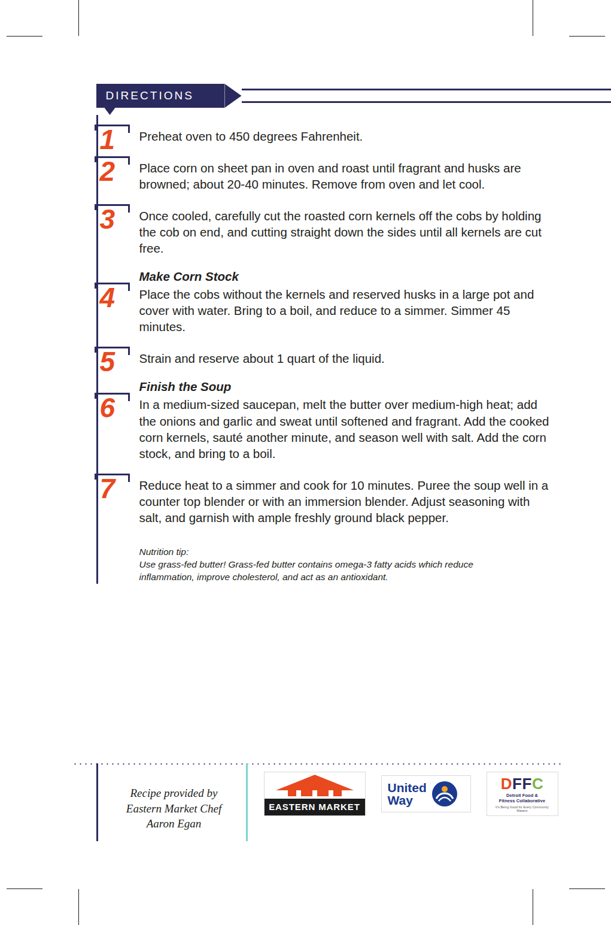DIRECTIONS
1 Preheat oven to 450 degrees Fahrenheit.
2 Place corn on sheet pan in oven and roast until fragrant and husks are browned; about 20-40 minutes. Remove from oven and let cool.
3 Once cooled, carefully cut the roasted corn kernels off the cobs by holding the cob on end, and cutting straight down the sides until all kernels are cut free.
Make Corn Stock
4 Place the cobs without the kernels and reserved husks in a large pot and cover with water. Bring to a boil, and reduce to a simmer. Simmer 45 minutes.
5 Strain and reserve about 1 quart of the liquid.
Finish the Soup
6 In a medium-sized saucepan, melt the butter over medium-high heat; add the onions and garlic and sweat until softened and fragrant. Add the cooked corn kernels, sauté another minute, and season well with salt. Add the corn stock, and bring to a boil.
7 Reduce heat to a simmer and cook for 10 minutes. Puree the soup well in a counter top blender or with an immersion blender. Adjust seasoning with salt, and garnish with ample freshly ground black pepper.
Nutrition tip:
Use grass-fed butter! Grass-fed butter contains omega-3 fatty acids which reduce inflammation, improve cholesterol, and act as an antioxidant.
Recipe provided by
Eastern Market Chef
Aaron Egan
EASTERN MARKET
UnitedWay
DFF C
Detroit Food &
Fitness Collaborative
It's Being Good for Every Community Matters